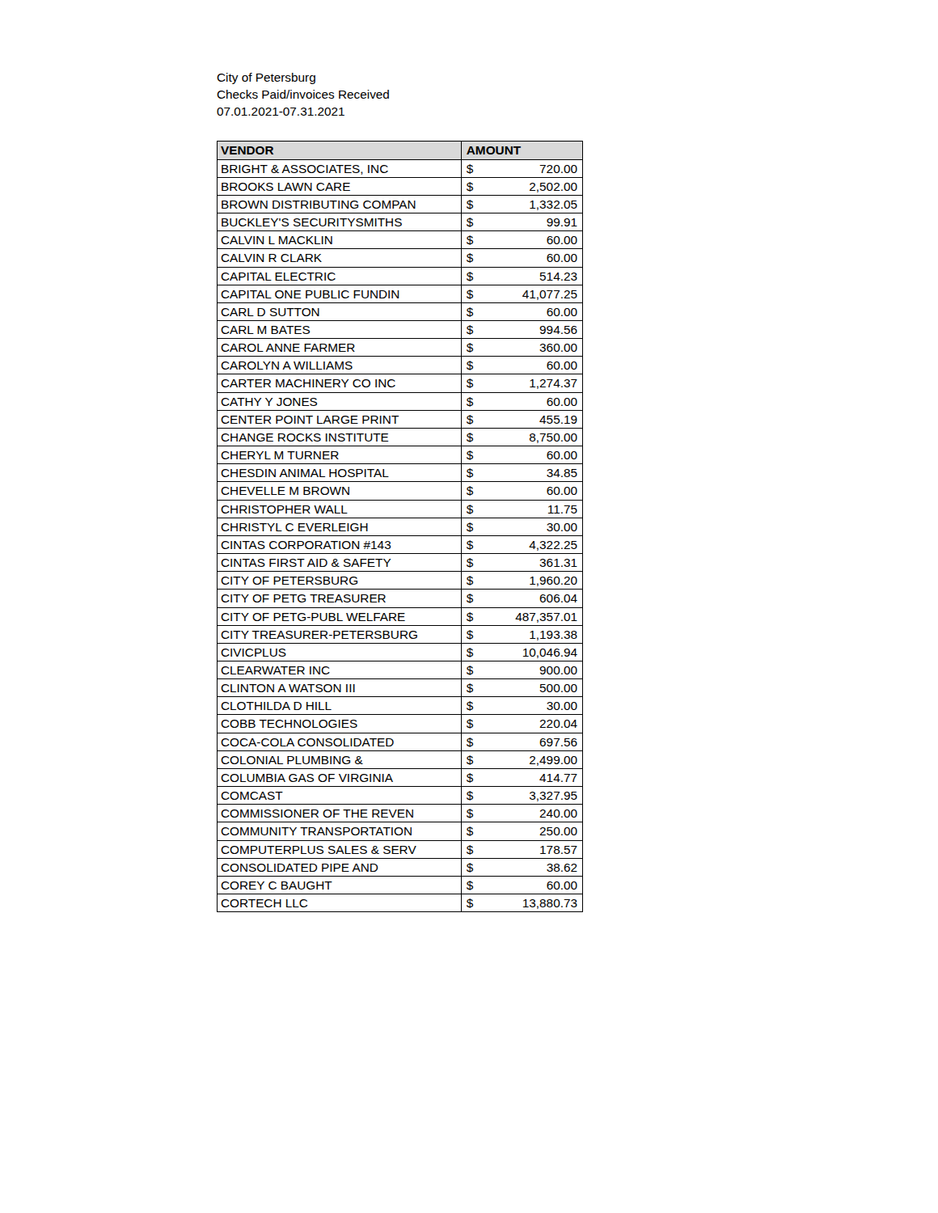City of Petersburg
Checks Paid/invoices Received
07.01.2021-07.31.2021
| VENDOR | AMOUNT |
| --- | --- |
| BRIGHT & ASSOCIATES, INC | $ 720.00 |
| BROOKS LAWN CARE | $ 2,502.00 |
| BROWN DISTRIBUTING COMPAN | $ 1,332.05 |
| BUCKLEY'S SECURITYSMITHS | $ 99.91 |
| CALVIN L MACKLIN | $ 60.00 |
| CALVIN R CLARK | $ 60.00 |
| CAPITAL ELECTRIC | $ 514.23 |
| CAPITAL ONE PUBLIC FUNDIN | $ 41,077.25 |
| CARL D SUTTON | $ 60.00 |
| CARL M BATES | $ 994.56 |
| CAROL ANNE FARMER | $ 360.00 |
| CAROLYN A WILLIAMS | $ 60.00 |
| CARTER MACHINERY CO INC | $ 1,274.37 |
| CATHY Y JONES | $ 60.00 |
| CENTER POINT LARGE PRINT | $ 455.19 |
| CHANGE ROCKS INSTITUTE | $ 8,750.00 |
| CHERYL M TURNER | $ 60.00 |
| CHESDIN ANIMAL HOSPITAL | $ 34.85 |
| CHEVELLE M BROWN | $ 60.00 |
| CHRISTOPHER WALL | $ 11.75 |
| CHRISTYL C EVERLEIGH | $ 30.00 |
| CINTAS CORPORATION #143 | $ 4,322.25 |
| CINTAS FIRST AID & SAFETY | $ 361.31 |
| CITY OF PETERSBURG | $ 1,960.20 |
| CITY OF PETG TREASURER | $ 606.04 |
| CITY OF PETG-PUBL WELFARE | $ 487,357.01 |
| CITY TREASURER-PETERSBURG | $ 1,193.38 |
| CIVICPLUS | $ 10,046.94 |
| CLEARWATER INC | $ 900.00 |
| CLINTON A WATSON III | $ 500.00 |
| CLOTHILDA D HILL | $ 30.00 |
| COBB TECHNOLOGIES | $ 220.04 |
| COCA-COLA CONSOLIDATED | $ 697.56 |
| COLONIAL PLUMBING & | $ 2,499.00 |
| COLUMBIA GAS OF VIRGINIA | $ 414.77 |
| COMCAST | $ 3,327.95 |
| COMMISSIONER OF THE REVEN | $ 240.00 |
| COMMUNITY TRANSPORTATION | $ 250.00 |
| COMPUTERPLUS SALES & SERV | $ 178.57 |
| CONSOLIDATED PIPE AND | $ 38.62 |
| COREY C BAUGHT | $ 60.00 |
| CORTECH LLC | $ 13,880.73 |